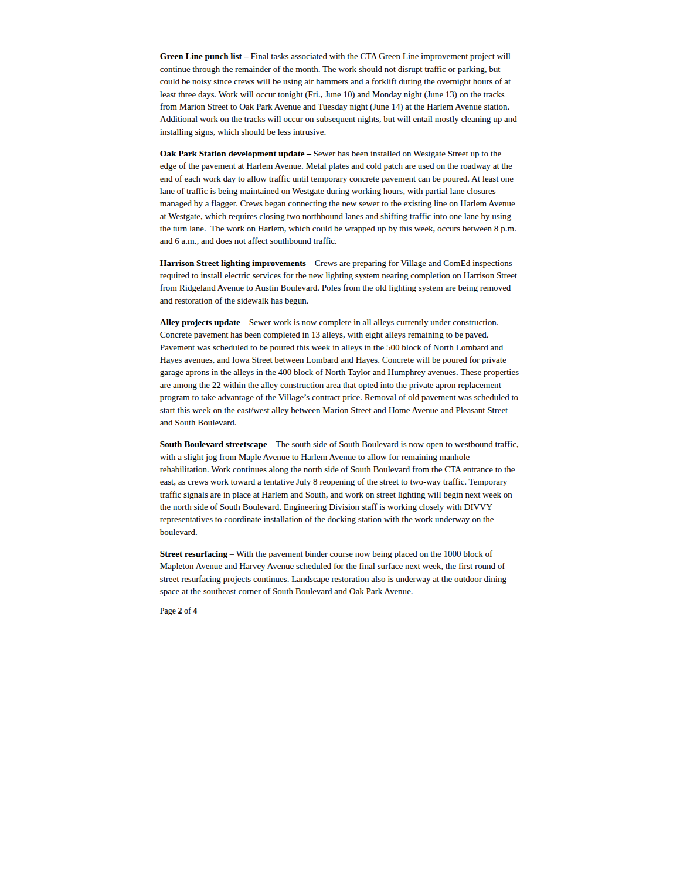Green Line punch list – Final tasks associated with the CTA Green Line improvement project will continue through the remainder of the month. The work should not disrupt traffic or parking, but could be noisy since crews will be using air hammers and a forklift during the overnight hours of at least three days. Work will occur tonight (Fri., June 10) and Monday night (June 13) on the tracks from Marion Street to Oak Park Avenue and Tuesday night (June 14) at the Harlem Avenue station. Additional work on the tracks will occur on subsequent nights, but will entail mostly cleaning up and installing signs, which should be less intrusive.
Oak Park Station development update – Sewer has been installed on Westgate Street up to the edge of the pavement at Harlem Avenue. Metal plates and cold patch are used on the roadway at the end of each work day to allow traffic until temporary concrete pavement can be poured. At least one lane of traffic is being maintained on Westgate during working hours, with partial lane closures managed by a flagger. Crews began connecting the new sewer to the existing line on Harlem Avenue at Westgate, which requires closing two northbound lanes and shifting traffic into one lane by using the turn lane. The work on Harlem, which could be wrapped up by this week, occurs between 8 p.m. and 6 a.m., and does not affect southbound traffic.
Harrison Street lighting improvements – Crews are preparing for Village and ComEd inspections required to install electric services for the new lighting system nearing completion on Harrison Street from Ridgeland Avenue to Austin Boulevard. Poles from the old lighting system are being removed and restoration of the sidewalk has begun.
Alley projects update – Sewer work is now complete in all alleys currently under construction. Concrete pavement has been completed in 13 alleys, with eight alleys remaining to be paved. Pavement was scheduled to be poured this week in alleys in the 500 block of North Lombard and Hayes avenues, and Iowa Street between Lombard and Hayes. Concrete will be poured for private garage aprons in the alleys in the 400 block of North Taylor and Humphrey avenues. These properties are among the 22 within the alley construction area that opted into the private apron replacement program to take advantage of the Village’s contract price. Removal of old pavement was scheduled to start this week on the east/west alley between Marion Street and Home Avenue and Pleasant Street and South Boulevard.
South Boulevard streetscape – The south side of South Boulevard is now open to westbound traffic, with a slight jog from Maple Avenue to Harlem Avenue to allow for remaining manhole rehabilitation. Work continues along the north side of South Boulevard from the CTA entrance to the east, as crews work toward a tentative July 8 reopening of the street to two-way traffic. Temporary traffic signals are in place at Harlem and South, and work on street lighting will begin next week on the north side of South Boulevard. Engineering Division staff is working closely with DIVVY representatives to coordinate installation of the docking station with the work underway on the boulevard.
Street resurfacing – With the pavement binder course now being placed on the 1000 block of Mapleton Avenue and Harvey Avenue scheduled for the final surface next week, the first round of street resurfacing projects continues. Landscape restoration also is underway at the outdoor dining space at the southeast corner of South Boulevard and Oak Park Avenue.
Page 2 of 4